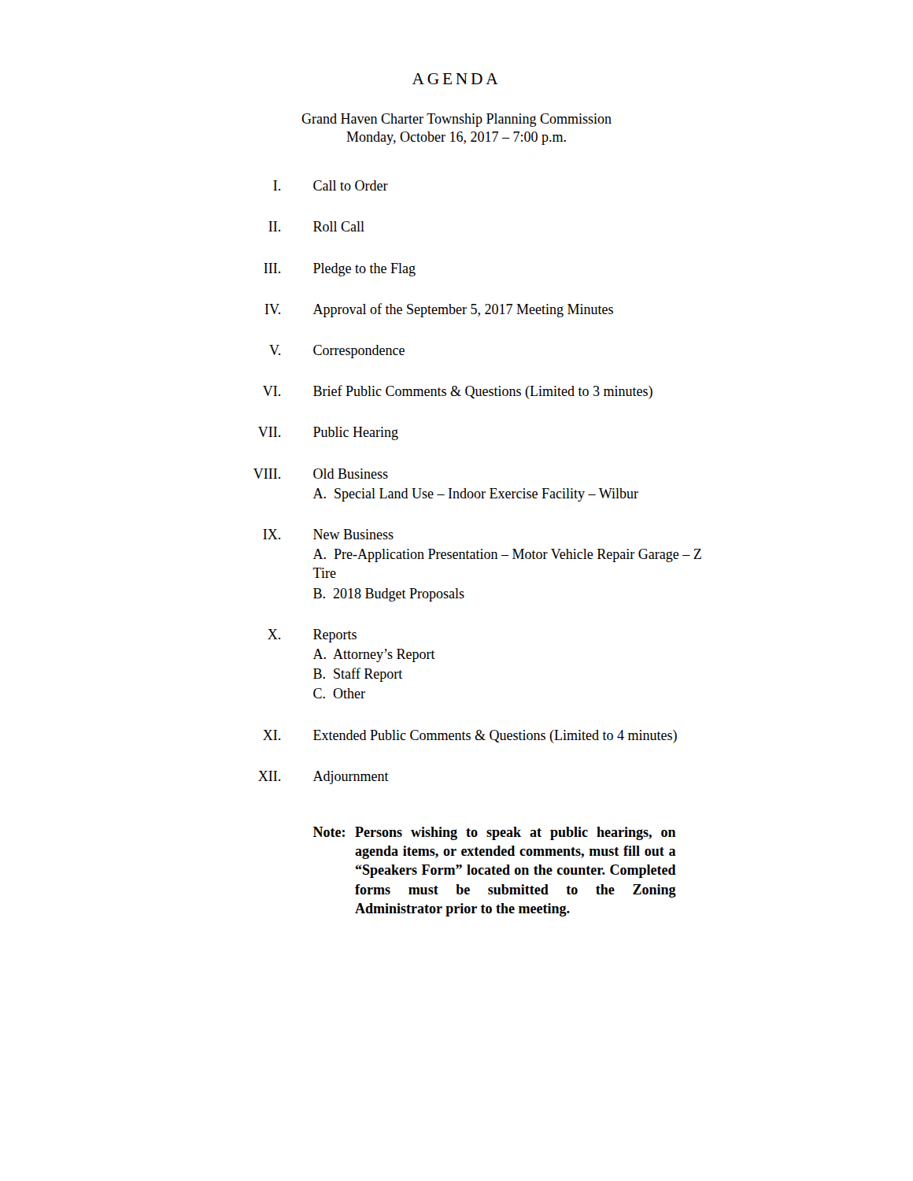AGENDA
Grand Haven Charter Township Planning Commission
Monday, October 16, 2017 – 7:00 p.m.
I. Call to Order
II. Roll Call
III. Pledge to the Flag
IV. Approval of the September 5, 2017 Meeting Minutes
V. Correspondence
VI. Brief Public Comments & Questions (Limited to 3 minutes)
VII. Public Hearing
VIII. Old Business
A. Special Land Use – Indoor Exercise Facility – Wilbur
IX. New Business
A. Pre-Application Presentation – Motor Vehicle Repair Garage – Z Tire
B. 2018 Budget Proposals
X. Reports
A. Attorney’s Report
B. Staff Report
C. Other
XI. Extended Public Comments & Questions (Limited to 4 minutes)
XII. Adjournment
Note: Persons wishing to speak at public hearings, on agenda items, or extended comments, must fill out a “Speakers Form” located on the counter. Completed forms must be submitted to the Zoning Administrator prior to the meeting.